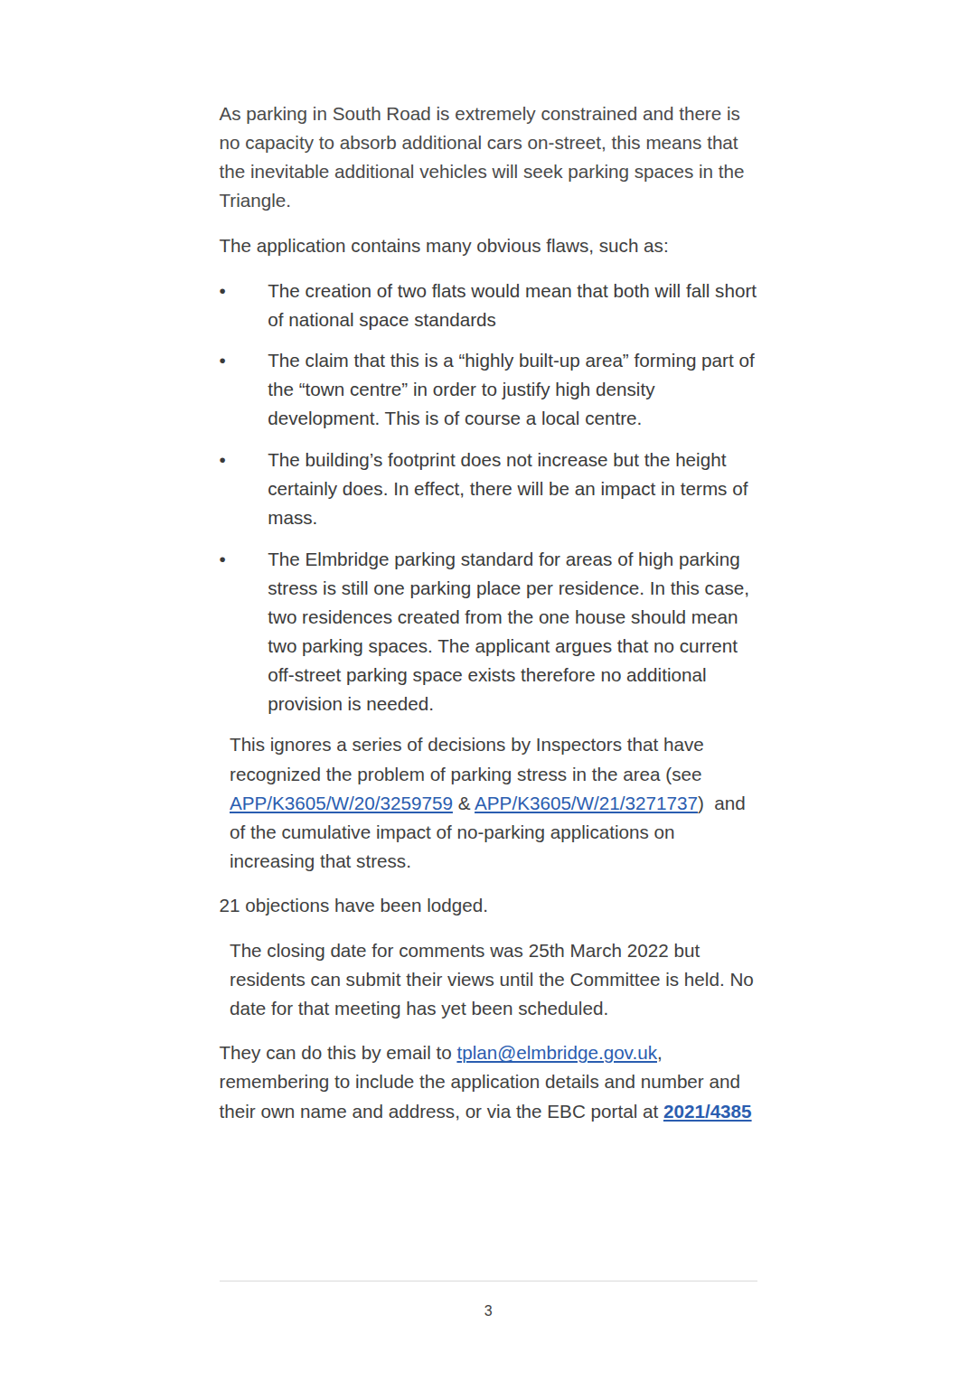As parking in South Road is extremely constrained and there is no capacity to absorb additional cars on-street, this means that the inevitable additional vehicles will seek parking spaces in the Triangle.
The application contains many obvious flaws, such as:
•
The creation of two flats would mean that both will fall short of national space standards
•
The claim that this is a “highly built-up area” forming part of the “town centre” in order to justify high density development. This is of course a local centre.
•
The building’s footprint does not increase but the height certainly does. In effect, there will be an impact in terms of mass.
•
The Elmbridge parking standard for areas of high parking stress is still one parking place per residence. In this case, two residences created from the one house should mean two parking spaces. The applicant argues that no current off-street parking space exists therefore no additional provision is needed.
This ignores a series of decisions by Inspectors that have recognized the problem of parking stress in the area (see APP/K3605/W/20/3259759 & APP/K3605/W/21/3271737) and of the cumulative impact of no-parking applications on increasing that stress.
21 objections have been lodged.
The closing date for comments was 25th March 2022 but residents can submit their views until the Committee is held. No date for that meeting has yet been scheduled.
They can do this by email to tplan@elmbridge.gov.uk, remembering to include the application details and number and their own name and address, or via the EBC portal at 2021/4385
3